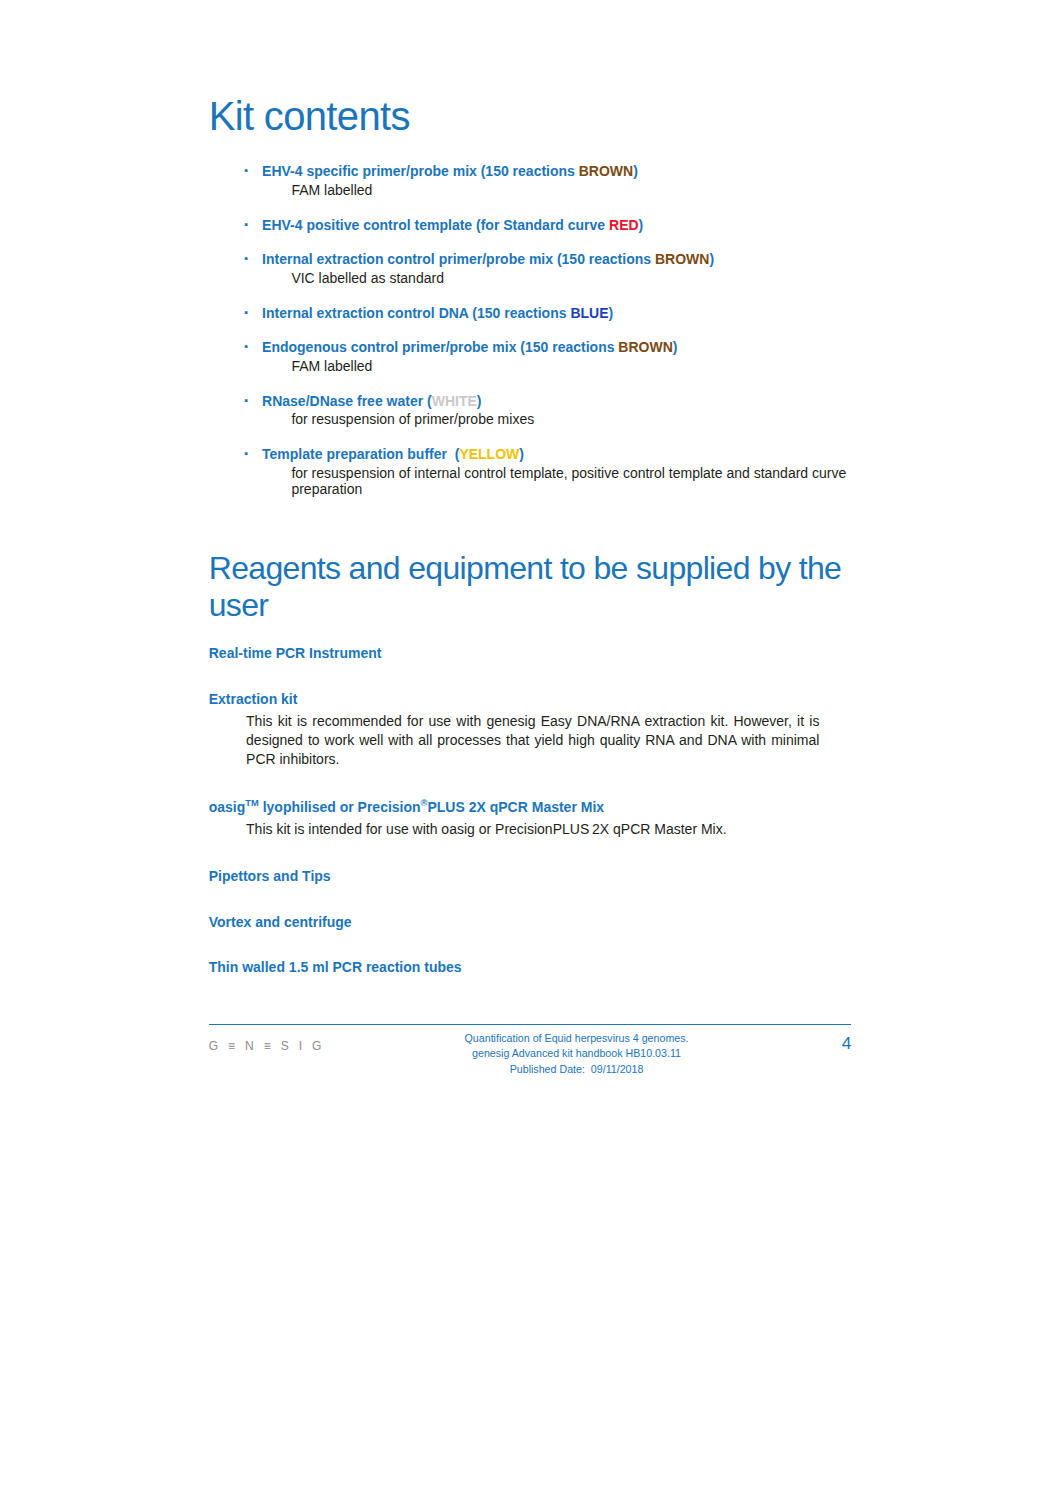Kit contents
EHV-4 specific primer/probe mix (150 reactions BROWN) FAM labelled
EHV-4 positive control template (for Standard curve RED)
Internal extraction control primer/probe mix (150 reactions BROWN) VIC labelled as standard
Internal extraction control DNA (150 reactions BLUE)
Endogenous control primer/probe mix (150 reactions BROWN) FAM labelled
RNase/DNase free water (WHITE) for resuspension of primer/probe mixes
Template preparation buffer (YELLOW) for resuspension of internal control template, positive control template and standard curve preparation
Reagents and equipment to be supplied by the user
Real-time PCR Instrument
Extraction kit
This kit is recommended for use with genesig Easy DNA/RNA extraction kit. However, it is designed to work well with all processes that yield high quality RNA and DNA with minimal PCR inhibitors.
oasigTM lyophilised or Precision®PLUS 2X qPCR Master Mix
This kit is intended for use with oasig or PrecisionPLUS 2X qPCR Master Mix.
Pipettors and Tips
Vortex and centrifuge
Thin walled 1.5 ml PCR reaction tubes
G ≡ N ≡ S I G
Quantification of Equid herpesvirus 4 genomes.
genesig Advanced kit handbook HB10.03.11
Published Date: 09/11/2018
4